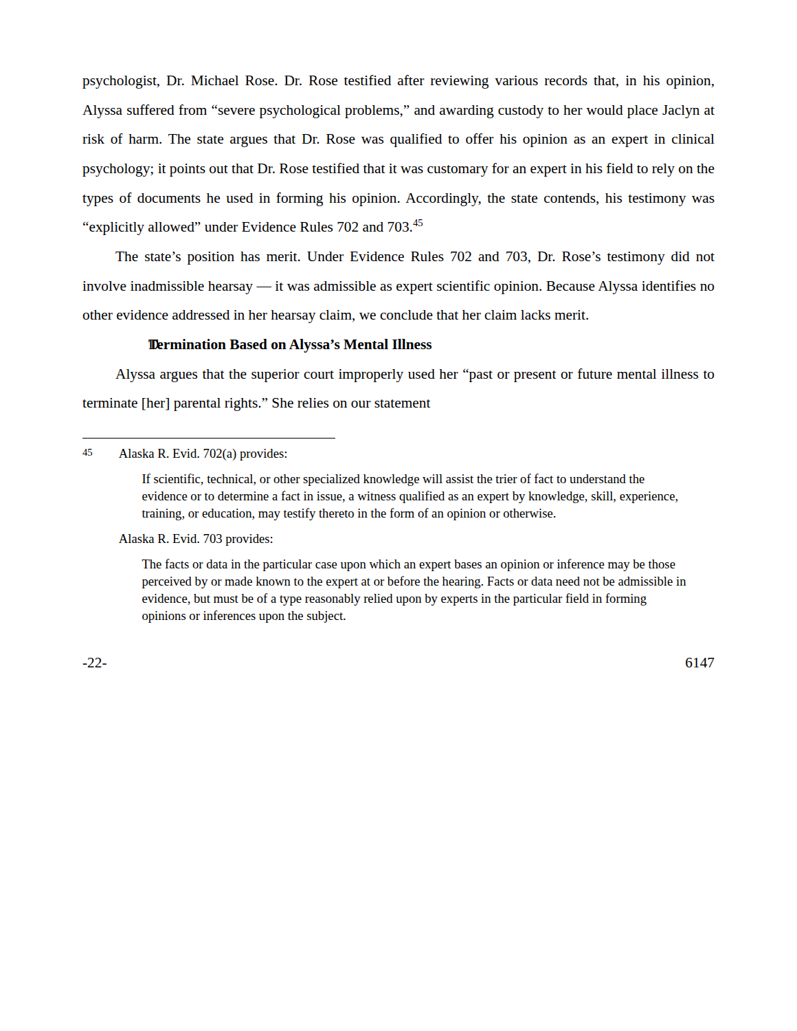psychologist, Dr. Michael Rose. Dr. Rose testified after reviewing various records that, in his opinion, Alyssa suffered from “severe psychological problems,” and awarding custody to her would place Jaclyn at risk of harm. The state argues that Dr. Rose was qualified to offer his opinion as an expert in clinical psychology; it points out that Dr. Rose testified that it was customary for an expert in his field to rely on the types of documents he used in forming his opinion. Accordingly, the state contends, his testimony was “explicitly allowed” under Evidence Rules 702 and 703.45
The state’s position has merit. Under Evidence Rules 702 and 703, Dr. Rose’s testimony did not involve inadmissible hearsay — it was admissible as expert scientific opinion. Because Alyssa identifies no other evidence addressed in her hearsay claim, we conclude that her claim lacks merit.
D. Termination Based on Alyssa’s Mental Illness
Alyssa argues that the superior court improperly used her “past or present or future mental illness to terminate [her] parental rights.” She relies on our statement
45
Alaska R. Evid. 702(a) provides:
If scientific, technical, or other specialized knowledge will assist the trier of fact to understand the evidence or to determine a fact in issue, a witness qualified as an expert by knowledge, skill, experience, training, or education, may testify thereto in the form of an opinion or otherwise.
Alaska R. Evid. 703 provides:
The facts or data in the particular case upon which an expert bases an opinion or inference may be those perceived by or made known to the expert at or before the hearing. Facts or data need not be admissible in evidence, but must be of a type reasonably relied upon by experts in the particular field in forming opinions or inferences upon the subject.
-22- 6147